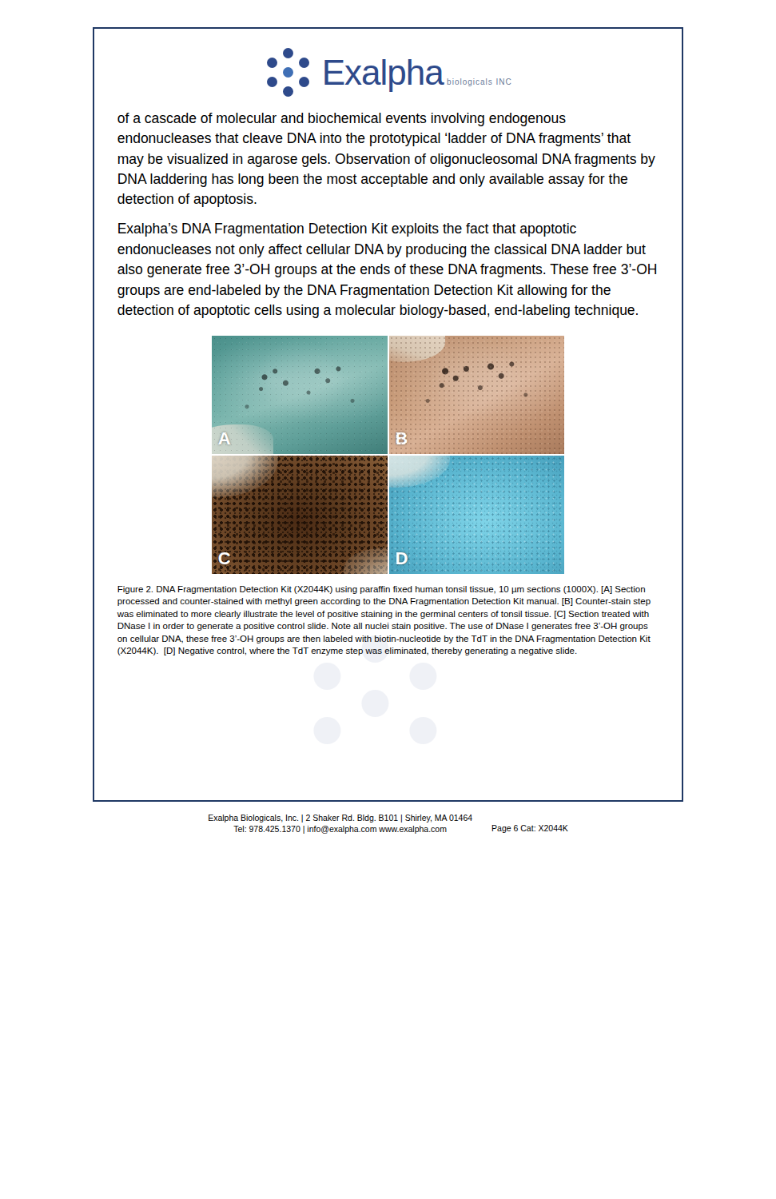Exalpha biologicals INC
of a cascade of molecular and biochemical events involving endogenous endonucleases that cleave DNA into the prototypical ‘ladder of DNA fragments’ that may be visualized in agarose gels. Observation of oligonucleosomal DNA fragments by DNA laddering has long been the most acceptable and only available assay for the detection of apoptosis.
Exalpha’s DNA Fragmentation Detection Kit exploits the fact that apoptotic endonucleases not only affect cellular DNA by producing the classical DNA ladder but also generate free 3’-OH groups at the ends of these DNA fragments. These free 3’-OH groups are end-labeled by the DNA Fragmentation Detection Kit allowing for the detection of apoptotic cells using a molecular biology-based, end-labeling technique.
A
B
C
D
Figure 2. DNA Fragmentation Detection Kit (X2044K) using paraffin fixed human tonsil tissue, 10 µm sections (1000X). [A] Section processed and counter-stained with methyl green according to the DNA Fragmentation Detection Kit manual. [B] Counter-stain step was eliminated to more clearly illustrate the level of positive staining in the germinal centers of tonsil tissue. [C] Section treated with DNase I in order to generate a positive control slide. Note all nuclei stain positive. The use of DNase I generates free 3’-OH groups on cellular DNA, these free 3’-OH groups are then labeled with biotin-nucleotide by the TdT in the DNA Fragmentation Detection Kit (X2044K). [D] Negative control, where the TdT enzyme step was eliminated, thereby generating a negative slide.
Exalpha Biologicals, Inc. | 2 Shaker Rd. Bldg. B101 | Shirley, MA 01464
Tel: 978.425.1370 | info@exalpha.com www.exalpha.com
Page 6 Cat: X2044K